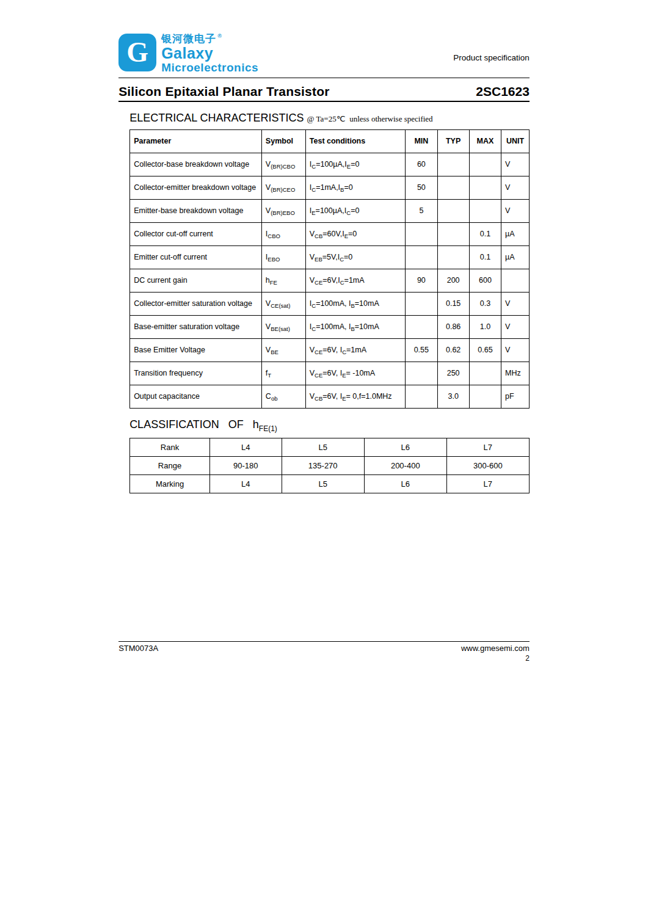G
银河微电子®
Galaxy
Microelectronics
Product specification
Silicon Epitaxial Planar Transistor
2SC1623
ELECTRICAL CHARACTERISTICS @ Ta=25℃ unless otherwise specified
| Parameter | Symbol | Test conditions | MIN | TYP | MAX | UNIT |
| --- | --- | --- | --- | --- | --- | --- |
| Collector-base breakdown voltage | V (BR)CBO | I C =100µA,I E =0 | 60 | | | V |
| Collector-emitter breakdown voltage | V (BR)CEO | I C =1mA,I B =0 | 50 | | | V |
| Emitter-base breakdown voltage | V (BR)EBO | I E =100µA,I C =0 | 5 | | | V |
| Collector cut-off current | I CBO | V CB =60V,I E =0 | | | 0.1 | µA |
| Emitter cut-off current | I EBO | V EB =5V,I C =0 | | | 0.1 | µA |
| DC current gain | h FE | V CE =6V,I C =1mA | 90 | 200 | 600 | |
| Collector-emitter saturation voltage | V CE(sat) | I C =100mA, I B =10mA | | 0.15 | 0.3 | V |
| Base-emitter saturation voltage | V BE(sat) | I C =100mA, I B =10mA | | 0.86 | 1.0 | V |
| Base Emitter Voltage | V BE | V CE =6V, I C =1mA | 0.55 | 0.62 | 0.65 | V |
| Transition frequency | f T | V CE =6V, I E = -10mA | | 250 | | MHz |
| Output capacitance | C ob | V CB =6V, I E = 0,f=1.0MHz | | 3.0 | | pF |
CLASSIFICATION OF hFE(1)
| Rank | L4 | L5 | L6 | L7 |
| Range | 90-180 | 135-270 | 200-400 | 300-600 |
| Marking | L4 | L5 | L6 | L7 |
STM0073A
www.gmesemi.com
2